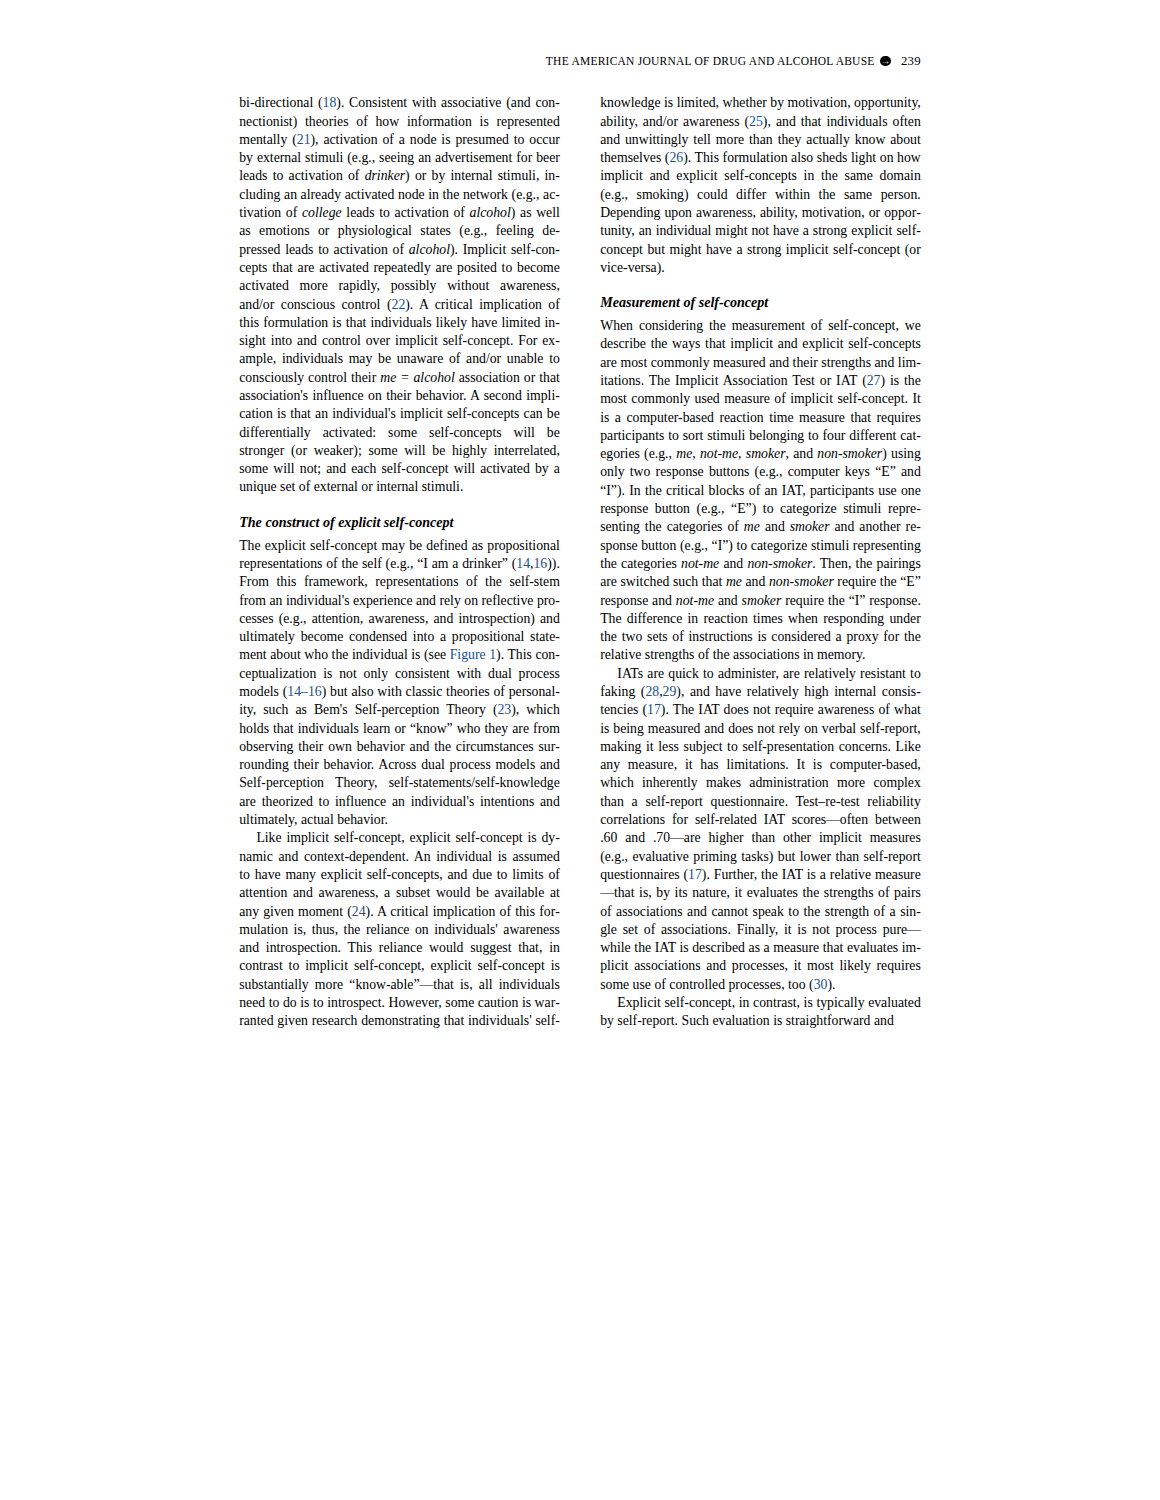The American Journal of Drug and Alcohol Abuse → 239
bi-directional (18). Consistent with associative (and connectionist) theories of how information is represented mentally (21), activation of a node is presumed to occur by external stimuli (e.g., seeing an advertisement for beer leads to activation of drinker) or by internal stimuli, including an already activated node in the network (e.g., activation of college leads to activation of alcohol) as well as emotions or physiological states (e.g., feeling depressed leads to activation of alcohol). Implicit self-concepts that are activated repeatedly are posited to become activated more rapidly, possibly without awareness, and/or conscious control (22). A critical implication of this formulation is that individuals likely have limited insight into and control over implicit self-concept. For example, individuals may be unaware of and/or unable to consciously control their me = alcohol association or that association's influence on their behavior. A second implication is that an individual's implicit self-concepts can be differentially activated: some self-concepts will be stronger (or weaker); some will be highly interrelated, some will not; and each self-concept will activated by a unique set of external or internal stimuli.
The construct of explicit self-concept
The explicit self-concept may be defined as propositional representations of the self (e.g., “I am a drinker” (14,16)). From this framework, representations of the self-stem from an individual's experience and rely on reflective processes (e.g., attention, awareness, and introspection) and ultimately become condensed into a propositional statement about who the individual is (see Figure 1). This conceptualization is not only consistent with dual process models (14–16) but also with classic theories of personality, such as Bem's Self-perception Theory (23), which holds that individuals learn or “know” who they are from observing their own behavior and the circumstances surrounding their behavior. Across dual process models and Self-perception Theory, self-statements/self-knowledge are theorized to influence an individual's intentions and ultimately, actual behavior.
Like implicit self-concept, explicit self-concept is dynamic and context-dependent. An individual is assumed to have many explicit self-concepts, and due to limits of attention and awareness, a subset would be available at any given moment (24). A critical implication of this formulation is, thus, the reliance on individuals' awareness and introspection. This reliance would suggest that, in contrast to implicit self-concept, explicit self-concept is substantially more “know-able”—that is, all individuals need to do is to introspect. However, some caution is warranted given research demonstrating that individuals' self-knowledge is limited, whether by motivation, opportunity, ability, and/or awareness (25), and that individuals often and unwittingly tell more than they actually know about themselves (26). This formulation also sheds light on how implicit and explicit self-concepts in the same domain (e.g., smoking) could differ within the same person. Depending upon awareness, ability, motivation, or opportunity, an individual might not have a strong explicit self-concept but might have a strong implicit self-concept (or vice-versa).
Measurement of self-concept
When considering the measurement of self-concept, we describe the ways that implicit and explicit self-concepts are most commonly measured and their strengths and limitations. The Implicit Association Test or IAT (27) is the most commonly used measure of implicit self-concept. It is a computer-based reaction time measure that requires participants to sort stimuli belonging to four different categories (e.g., me, not-me, smoker, and non-smoker) using only two response buttons (e.g., computer keys “E” and “I”). In the critical blocks of an IAT, participants use one response button (e.g., “E”) to categorize stimuli representing the categories of me and smoker and another response button (e.g., “I”) to categorize stimuli representing the categories not-me and non-smoker. Then, the pairings are switched such that me and non-smoker require the “E” response and not-me and smoker require the “I” response. The difference in reaction times when responding under the two sets of instructions is considered a proxy for the relative strengths of the associations in memory.
IATs are quick to administer, are relatively resistant to faking (28,29), and have relatively high internal consistencies (17). The IAT does not require awareness of what is being measured and does not rely on verbal self-report, making it less subject to self-presentation concerns. Like any measure, it has limitations. It is computer-based, which inherently makes administration more complex than a self-report questionnaire. Test–re-test reliability correlations for self-related IAT scores—often between .60 and .70—are higher than other implicit measures (e.g., evaluative priming tasks) but lower than self-report questionnaires (17). Further, the IAT is a relative measure—that is, by its nature, it evaluates the strengths of pairs of associations and cannot speak to the strength of a single set of associations. Finally, it is not process pure—while the IAT is described as a measure that evaluates implicit associations and processes, it most likely requires some use of controlled processes, too (30).
Explicit self-concept, in contrast, is typically evaluated by self-report. Such evaluation is straightforward and